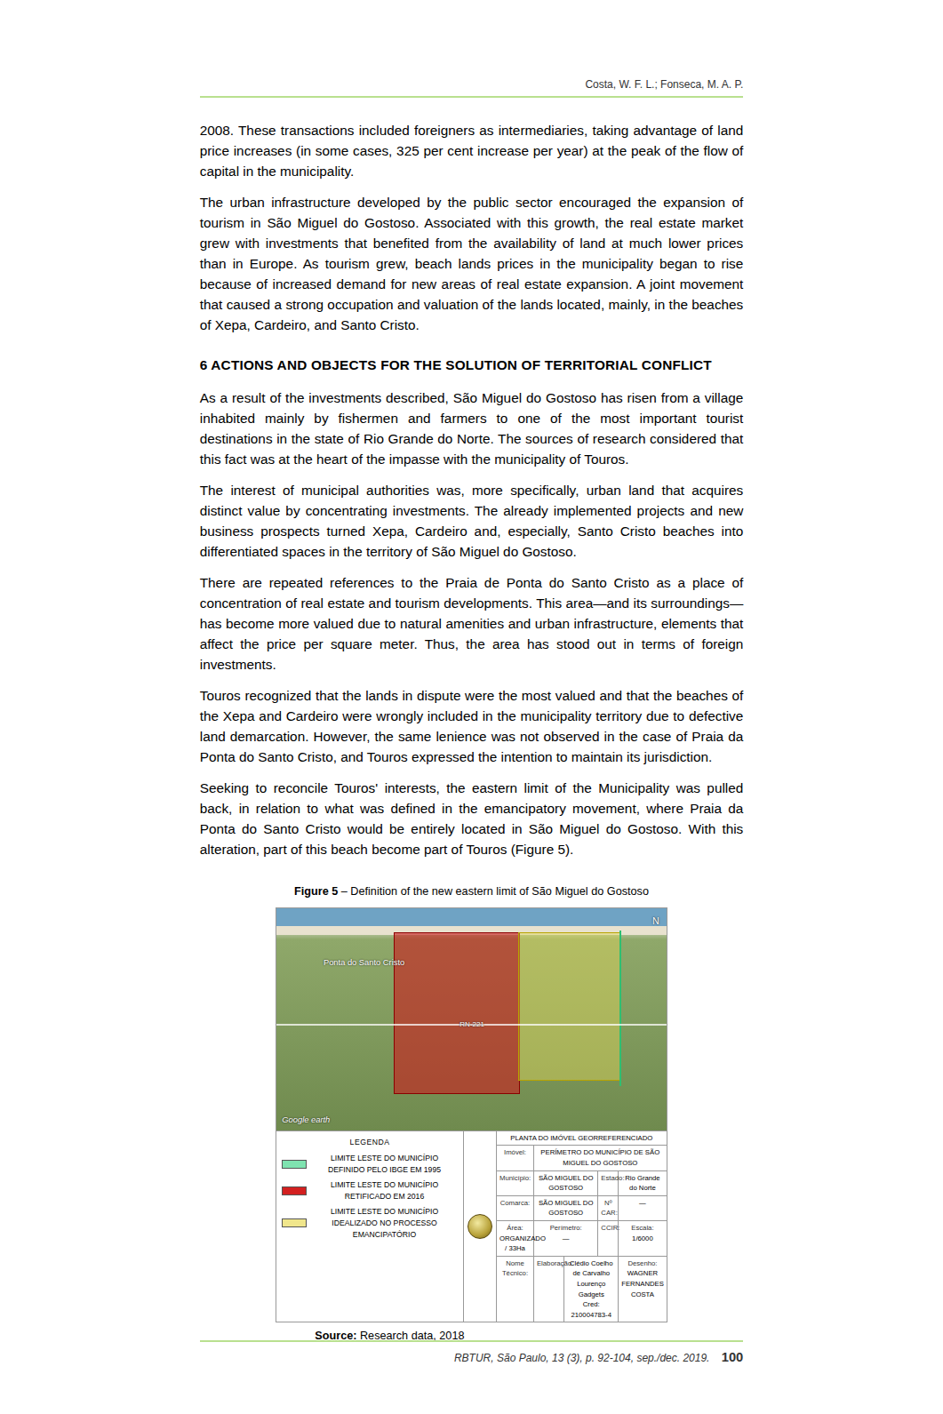Costa, W. F. L.; Fonseca, M. A. P.
2008. These transactions included foreigners as intermediaries, taking advantage of land price increases (in some cases, 325 per cent increase per year) at the peak of the flow of capital in the municipality.
The urban infrastructure developed by the public sector encouraged the expansion of tourism in São Miguel do Gostoso. Associated with this growth, the real estate market grew with investments that benefited from the availability of land at much lower prices than in Europe. As tourism grew, beach lands prices in the municipality began to rise because of increased demand for new areas of real estate expansion. A joint movement that caused a strong occupation and valuation of the lands located, mainly, in the beaches of Xepa, Cardeiro, and Santo Cristo.
6 Actions and objects for the solution of territorial conflict
As a result of the investments described, São Miguel do Gostoso has risen from a village inhabited mainly by fishermen and farmers to one of the most important tourist destinations in the state of Rio Grande do Norte. The sources of research considered that this fact was at the heart of the impasse with the municipality of Touros.
The interest of municipal authorities was, more specifically, urban land that acquires distinct value by concentrating investments. The already implemented projects and new business prospects turned Xepa, Cardeiro and, especially, Santo Cristo beaches into differentiated spaces in the territory of São Miguel do Gostoso.
There are repeated references to the Praia de Ponta do Santo Cristo as a place of concentration of real estate and tourism developments. This area—and its surroundings—has become more valued due to natural amenities and urban infrastructure, elements that affect the price per square meter. Thus, the area has stood out in terms of foreign investments.
Touros recognized that the lands in dispute were the most valued and that the beaches of the Xepa and Cardeiro were wrongly included in the municipality territory due to defective land demarcation. However, the same lenience was not observed in the case of Praia da Ponta do Santo Cristo, and Touros expressed the intention to maintain its jurisdiction.
Seeking to reconcile Touros' interests, the eastern limit of the Municipality was pulled back, in relation to what was defined in the emancipatory movement, where Praia da Ponta do Santo Cristo would be entirely located in São Miguel do Gostoso. With this alteration, part of this beach become part of Touros (Figure 5).
Figure 5 – Definition of the new eastern limit of São Miguel do Gostoso
Ponta do Santo Cristo
RN-221
N
Google earth
LEGENDA
LIMITE LESTE DO MUNICÍPIO DEFINIDO PELO IBGE EM 1995
LIMITE LESTE DO MUNICÍPIO RETIFICADO EM 2016
LIMITE LESTE DO MUNICÍPIO IDEALIZADO NO PROCESSO EMANCIPATÓRIO
PLANTA DO IMÓVEL GEORREFERENCIADO
Imóvel:
PERÍMETRO DO MUNICÍPIO DE SÃO MIGUEL DO GOSTOSO
Município:
SÃO MIGUEL DO GOSTOSO
Estado:
Rio Grande do Norte
Comarca:
SÃO MIGUEL DO GOSTOSO
Nº CAR:
—
Área:
ORGANIZADO / 33Ha
Perímetro:
—
CCIR:
Escala:
1/6000
Nome Técnico:
Elaboração:
Clédio Coelho de Carvalho Lourenço Gadgets
Cred: 210004783-4
Desenho:
WAGNER FERNANDES COSTA
Source: Research data, 2018
RBTUR, São Paulo, 13 (3), p. 92-104, sep./dec. 2019. 100